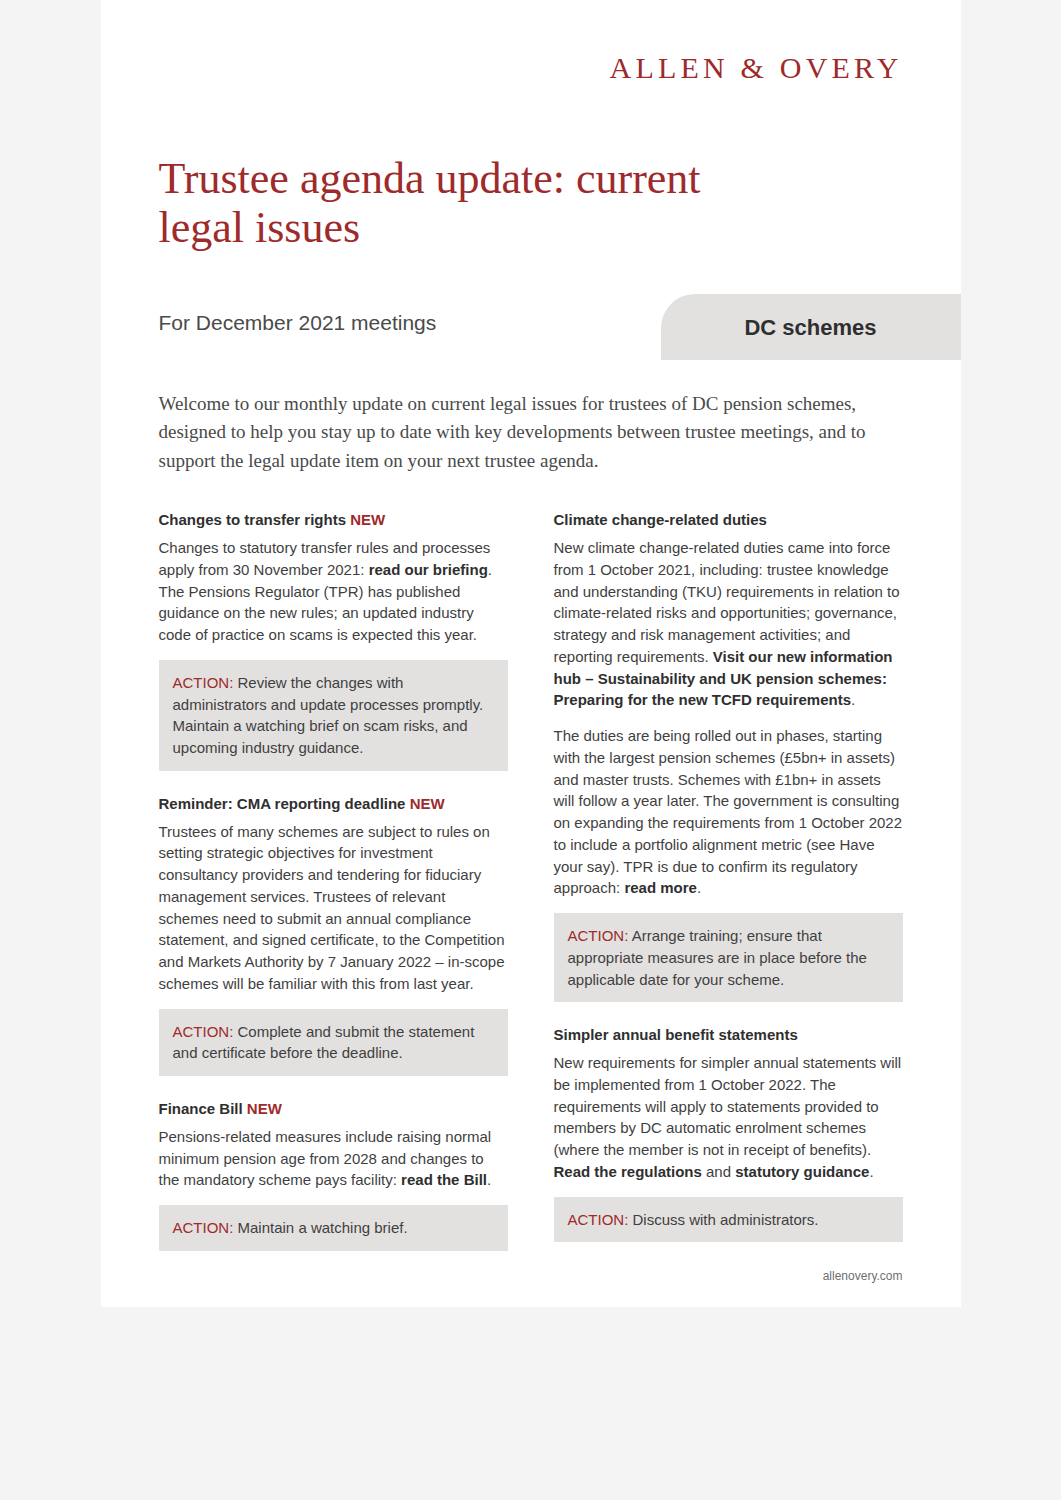ALLEN & OVERY
Trustee agenda update: current
legal issues
For December 2021 meetings
DC schemes
Welcome to our monthly update on current legal issues for trustees of DC pension schemes, designed to help you stay up to date with key developments between trustee meetings, and to support the legal update item on your next trustee agenda.
Changes to transfer rights NEW
Changes to statutory transfer rules and processes apply from 30 November 2021: read our briefing. The Pensions Regulator (TPR) has published guidance on the new rules; an updated industry code of practice on scams is expected this year.
ACTION: Review the changes with administrators and update processes promptly. Maintain a watching brief on scam risks, and upcoming industry guidance.
Reminder: CMA reporting deadline NEW
Trustees of many schemes are subject to rules on setting strategic objectives for investment consultancy providers and tendering for fiduciary management services. Trustees of relevant schemes need to submit an annual compliance statement, and signed certificate, to the Competition and Markets Authority by 7 January 2022 – in-scope schemes will be familiar with this from last year.
ACTION: Complete and submit the statement and certificate before the deadline.
Finance Bill NEW
Pensions-related measures include raising normal minimum pension age from 2028 and changes to the mandatory scheme pays facility: read the Bill.
ACTION: Maintain a watching brief.
Climate change-related duties
New climate change-related duties came into force from 1 October 2021, including: trustee knowledge and understanding (TKU) requirements in relation to climate-related risks and opportunities; governance, strategy and risk management activities; and reporting requirements. Visit our new information hub – Sustainability and UK pension schemes: Preparing for the new TCFD requirements.
The duties are being rolled out in phases, starting with the largest pension schemes (£5bn+ in assets) and master trusts. Schemes with £1bn+ in assets will follow a year later. The government is consulting on expanding the requirements from 1 October 2022 to include a portfolio alignment metric (see Have your say). TPR is due to confirm its regulatory approach: read more.
ACTION: Arrange training; ensure that appropriate measures are in place before the applicable date for your scheme.
Simpler annual benefit statements
New requirements for simpler annual statements will be implemented from 1 October 2022. The requirements will apply to statements provided to members by DC automatic enrolment schemes (where the member is not in receipt of benefits). Read the regulations and statutory guidance.
ACTION: Discuss with administrators.
allenovery.com